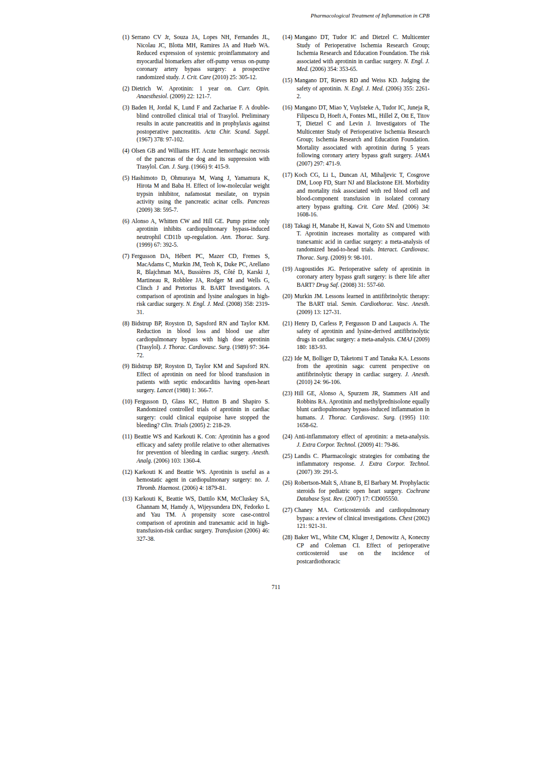Pharmacological Treatment of Inflammation in CPB
Serrano CV Jr, Souza JA, Lopes NH, Fernandes JL, Nicolau JC, Blotta MH, Ramires JA and Hueb WA. Reduced expression of systemic proinflammatory and myocardial biomarkers after off-pump versus on-pump coronary artery bypass surgery: a prospective randomized study. J. Crit. Care (2010) 25: 305-12.
Dietrich W. Aprotinin: 1 year on. Curr. Opin. Anaesthesiol. (2009) 22: 121-7.
Baden H, Jordal K, Lund F and Zachariae F. A double-blind controlled clinical trial of Trasylol. Preliminary results in acute pancreatitis and in prophylaxis against postoperative pancreatitis. Acta Chir. Scand. Suppl. (1967) 378: 97-102.
Olsen GB and Williams HT. Acute hemorrhagic necrosis of the pancreas of the dog and its suppression with Trasylol. Can. J. Surg. (1966) 9: 415-9.
Hashimoto D, Ohmuraya M, Wang J, Yamamura K, Hirota M and Baba H. Effect of low-molecular weight trypsin inhibitor, nafamostat mesilate, on trypsin activity using the pancreatic acinar cells. Pancreas (2009) 38: 595-7.
Alonso A, Whitten CW and Hill GE. Pump prime only aprotinin inhibits cardiopulmonary bypass-induced neutrophil CD11b up-regulation. Ann. Thorac. Surg. (1999) 67: 392-5.
Fergusson DA, Hébert PC, Mazer CD, Fremes S, MacAdams C, Murkin JM, Teoh K, Duke PC, Arellano R, Blajchman MA, Bussières JS, Côté D, Karski J, Martineau R, Robblee JA, Rodger M and Wells G, Clinch J and Pretorius R. BART Investigators. A comparison of aprotinin and lysine analogues in high-risk cardiac surgery. N. Engl. J. Med. (2008) 358: 2319-31.
Bidstrup BP, Royston D, Sapsford RN and Taylor KM. Reduction in blood loss and blood use after cardiopulmonary bypass with high dose aprotinin (Trasylol). J. Thorac. Cardiovasc. Surg. (1989) 97: 364-72.
Bidstrup BP, Royston D, Taylor KM and Sapsford RN. Effect of aprotinin on need for blood transfusion in patients with septic endocarditis having open-heart surgery. Lancet (1988) 1: 366-7.
Fergusson D, Glass KC, Hutton B and Shapiro S. Randomized controlled trials of aprotinin in cardiac surgery: could clinical equipoise have stopped the bleeding? Clin. Trials (2005) 2: 218-29.
Beattie WS and Karkouti K. Con: Aprotinin has a good efficacy and safety profile relative to other alternatives for prevention of bleeding in cardiac surgery. Anesth. Analg. (2006) 103: 1360-4.
Karkouti K and Beattie WS. Aprotinin is useful as a hemostatic agent in cardiopulmonary surgery: no. J. Thromb. Haemost. (2006) 4: 1879-81.
Karkouti K, Beattie WS, Dattilo KM, McCluskey SA, Ghannam M, Hamdy A, Wijeysundera DN, Fedorko L and Yau TM. A propensity score case-control comparison of aprotinin and tranexamic acid in high-transfusion-risk cardiac surgery. Transfusion (2006) 46: 327-38.
Mangano DT, Tudor IC and Dietzel C. Multicenter Study of Perioperative Ischemia Research Group; Ischemia Research and Education Foundation. The risk associated with aprotinin in cardiac surgery. N. Engl. J. Med. (2006) 354: 353-65.
Mangano DT, Rieves RD and Weiss KD. Judging the safety of aprotinin. N. Engl. J. Med. (2006) 355: 2261-2.
Mangano DT, Miao Y, Vuylsteke A, Tudor IC, Juneja R, Filipescu D, Hoeft A, Fontes ML, Hillel Z, Ott E, Titov T, Dietzel C and Levin J. Investigators of The Multicenter Study of Perioperative Ischemia Research Group; Ischemia Research and Education Foundation. Mortality associated with aprotinin during 5 years following coronary artery bypass graft surgery. JAMA (2007) 297: 471-9.
Koch CG, Li L, Duncan AI, Mihaljevic T, Cosgrove DM, Loop FD, Starr NJ and Blackstone EH. Morbidity and mortality risk associated with red blood cell and blood-component transfusion in isolated coronary artery bypass grafting. Crit. Care Med. (2006) 34: 1608-16.
Takagi H, Manabe H, Kawai N, Goto SN and Umemoto T. Aprotinin increases mortality as compared with tranexamic acid in cardiac surgery: a meta-analysis of randomized head-to-head trials. Interact. Cardiovasc. Thorac. Surg. (2009) 9: 98-101.
Augoustides JG. Perioperative safety of aprotinin in coronary artery bypass graft surgery: is there life after BART? Drug Saf. (2008) 31: 557-60.
Murkin JM. Lessons learned in antifibrinolytic therapy: The BART trial. Semin. Cardiothorac. Vasc. Anesth. (2009) 13: 127-31.
Henry D, Carless P, Fergusson D and Laupacis A. The safety of aprotinin and lysine-derived antifibrinolytic drugs in cardiac surgery: a meta-analysis. CMAJ (2009) 180: 183-93.
Ide M, Bolliger D, Taketomi T and Tanaka KA. Lessons from the aprotinin saga: current perspective on antifibrinolytic therapy in cardiac surgery. J. Anesth. (2010) 24: 96-106.
Hill GE, Alonso A, Spurzem JR, Stammers AH and Robbins RA. Aprotinin and methylprednisolone equally blunt cardiopulmonary bypass-induced inflammation in humans. J. Thorac. Cardiovasc. Surg. (1995) 110: 1658-62.
Anti-inflammatory effect of aprotinin: a meta-analysis. J. Extra Corpor. Technol. (2009) 41: 79-86.
Landis C. Pharmacologic strategies for combating the inflammatory response. J. Extra Corpor. Technol. (2007) 39: 291-5.
Robertson-Malt S, Afrane B, El Barbary M. Prophylactic steroids for pediatric open heart surgery. Cochrane Database Syst. Rev. (2007) 17: CD005550.
Chaney MA. Corticosteroids and cardiopulmonary bypass: a review of clinical investigations. Chest (2002) 121: 921-31.
Baker WL, White CM, Kluger J, Denowitz A, Konecny CP and Coleman CI. Effect of perioperative corticosteroid use on the incidence of postcardiothoracic
711